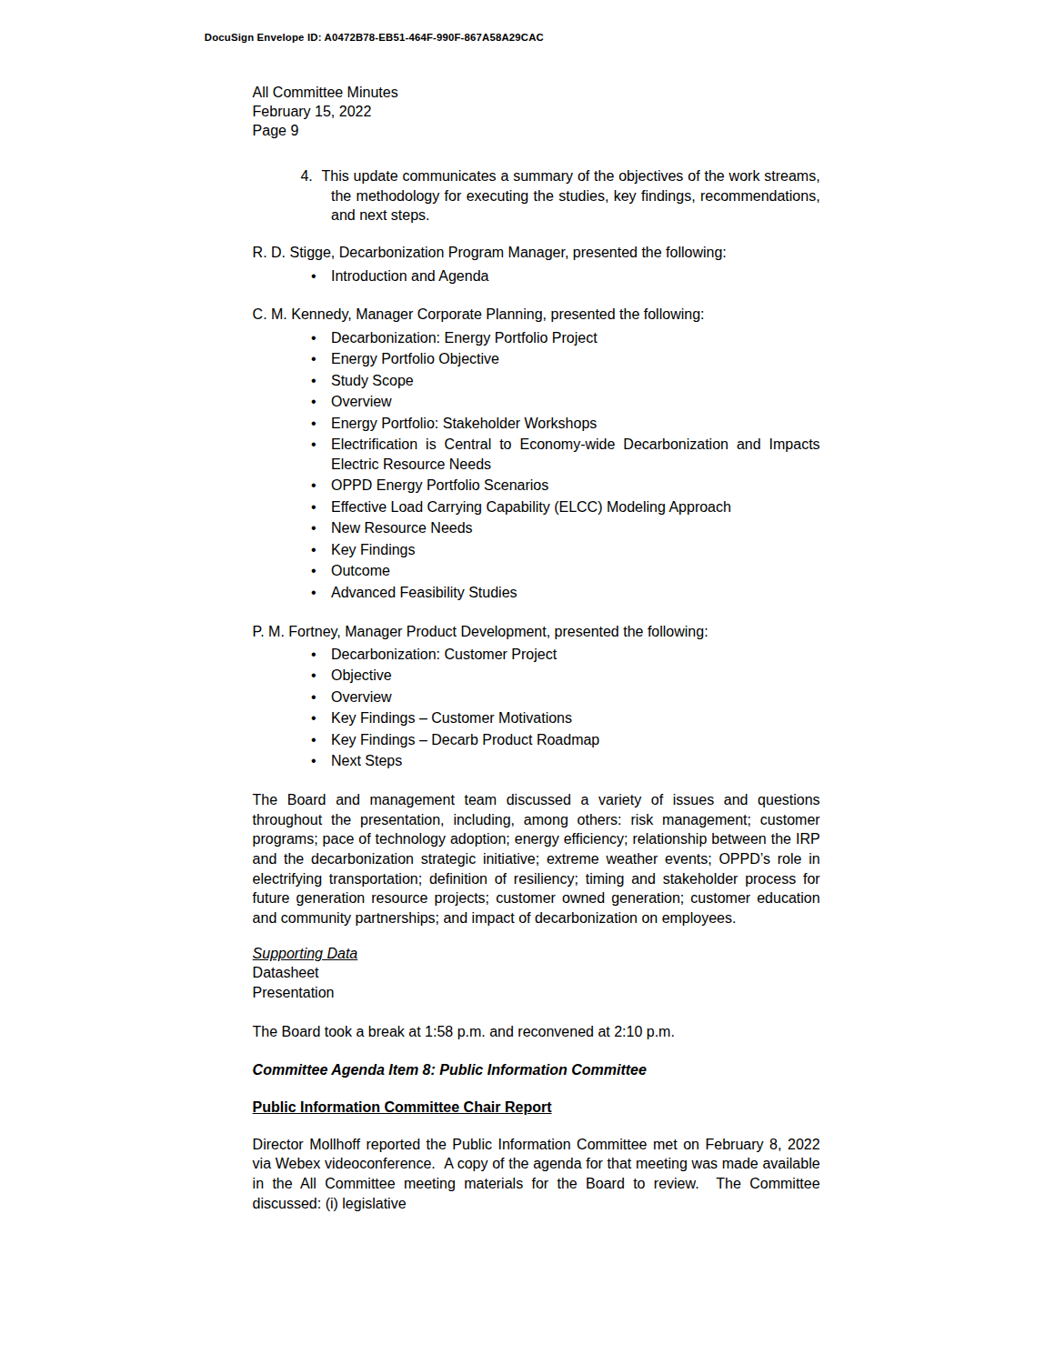DocuSign Envelope ID: A0472B78-EB51-464F-990F-867A58A29CAC
All Committee Minutes
February 15, 2022
Page 9
4. This update communicates a summary of the objectives of the work streams, the methodology for executing the studies, key findings, recommendations, and next steps.
R. D. Stigge, Decarbonization Program Manager, presented the following:
Introduction and Agenda
C. M. Kennedy, Manager Corporate Planning, presented the following:
Decarbonization: Energy Portfolio Project
Energy Portfolio Objective
Study Scope
Overview
Energy Portfolio: Stakeholder Workshops
Electrification is Central to Economy-wide Decarbonization and Impacts Electric Resource Needs
OPPD Energy Portfolio Scenarios
Effective Load Carrying Capability (ELCC) Modeling Approach
New Resource Needs
Key Findings
Outcome
Advanced Feasibility Studies
P. M. Fortney, Manager Product Development, presented the following:
Decarbonization: Customer Project
Objective
Overview
Key Findings – Customer Motivations
Key Findings – Decarb Product Roadmap
Next Steps
The Board and management team discussed a variety of issues and questions throughout the presentation, including, among others: risk management; customer programs; pace of technology adoption; energy efficiency; relationship between the IRP and the decarbonization strategic initiative; extreme weather events; OPPD’s role in electrifying transportation; definition of resiliency; timing and stakeholder process for future generation resource projects; customer owned generation; customer education and community partnerships; and impact of decarbonization on employees.
Supporting Data
Datasheet
Presentation
The Board took a break at 1:58 p.m. and reconvened at 2:10 p.m.
Committee Agenda Item 8: Public Information Committee
Public Information Committee Chair Report
Director Mollhoff reported the Public Information Committee met on February 8, 2022 via Webex videoconference. A copy of the agenda for that meeting was made available in the All Committee meeting materials for the Board to review. The Committee discussed: (i) legislative